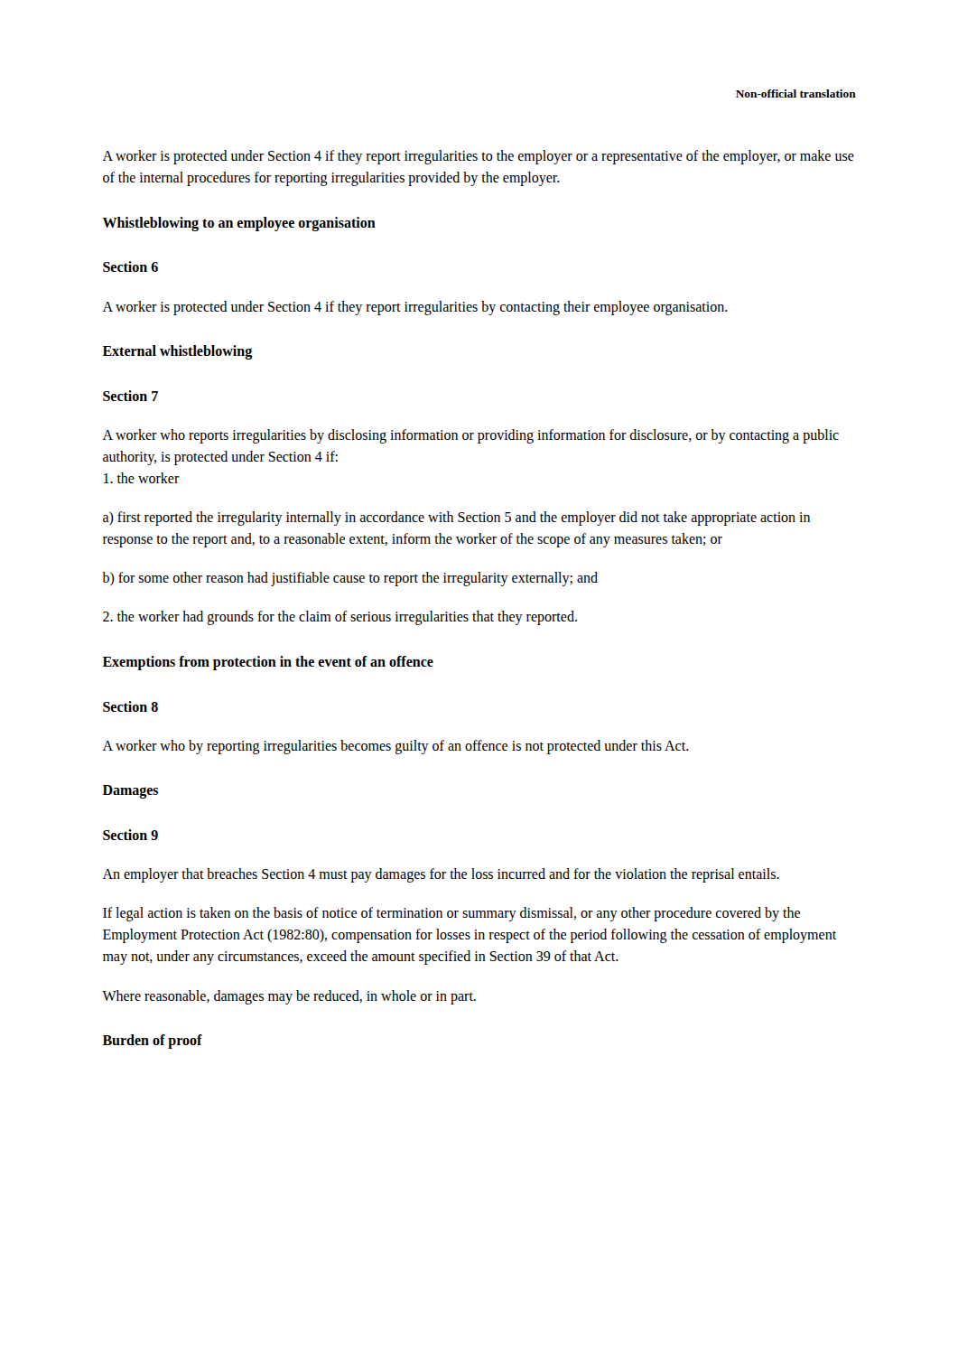Non-official translation
A worker is protected under Section 4 if they report irregularities to the employer or a representative of the employer, or make use of the internal procedures for reporting irregularities provided by the employer.
Whistleblowing to an employee organisation
Section 6
A worker is protected under Section 4 if they report irregularities by contacting their employee organisation.
External whistleblowing
Section 7
A worker who reports irregularities by disclosing information or providing information for disclosure, or by contacting a public authority, is protected under Section 4 if:
1. the worker
a) first reported the irregularity internally in accordance with Section 5 and the employer did not take appropriate action in response to the report and, to a reasonable extent, inform the worker of the scope of any measures taken; or
b) for some other reason had justifiable cause to report the irregularity externally; and
2. the worker had grounds for the claim of serious irregularities that they reported.
Exemptions from protection in the event of an offence
Section 8
A worker who by reporting irregularities becomes guilty of an offence is not protected under this Act.
Damages
Section 9
An employer that breaches Section 4 must pay damages for the loss incurred and for the violation the reprisal entails.
If legal action is taken on the basis of notice of termination or summary dismissal, or any other procedure covered by the Employment Protection Act (1982:80), compensation for losses in respect of the period following the cessation of employment may not, under any circumstances, exceed the amount specified in Section 39 of that Act.
Where reasonable, damages may be reduced, in whole or in part.
Burden of proof